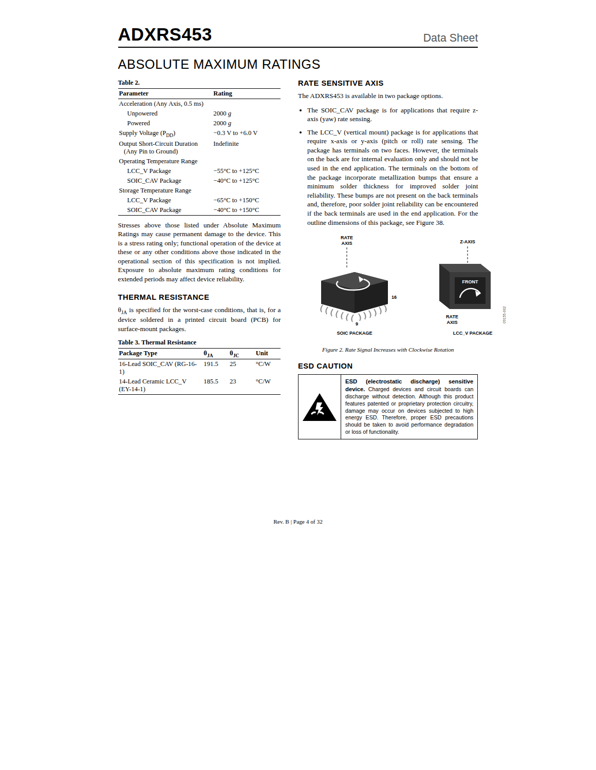ADXRS453
Data Sheet
ABSOLUTE MAXIMUM RATINGS
Table 2.
| Parameter | Rating |
| --- | --- |
| Acceleration (Any Axis, 0.5 ms) | |
| Unpowered | 2000 g |
| Powered | 2000 g |
| Supply Voltage (P DD ) | −0.3 V to +6.0 V |
| Output Short-Circuit Duration (Any Pin to Ground) | Indefinite |
| Operating Temperature Range | |
| LCC_V Package | −55°C to +125°C |
| SOIC_CAV Package | −40°C to +125°C |
| Storage Temperature Range | |
| LCC_V Package | −65°C to +150°C |
| SOIC_CAV Package | −40°C to +150°C |
Stresses above those listed under Absolute Maximum Ratings may cause permanent damage to the device. This is a stress rating only; functional operation of the device at these or any other conditions above those indicated in the operational section of this specification is not implied. Exposure to absolute maximum rating conditions for extended periods may affect device reliability.
THERMAL RESISTANCE
θJA is specified for the worst-case conditions, that is, for a device soldered in a printed circuit board (PCB) for surface-mount packages.
Table 3. Thermal Resistance
| Package Type | θ JA | θ JC | Unit |
| --- | --- | --- | --- |
| 16-Lead SOIC_CAV (RG-16-1) | 191.5 | 25 | °C/W |
| 14-Lead Ceramic LCC_V (EY-14-1) | 185.5 | 23 | °C/W |
RATE SENSITIVE AXIS
The ADXRS453 is available in two package options.
The SOIC_CAV package is for applications that require z-axis (yaw) rate sensing.
The LCC_V (vertical mount) package is for applications that require x-axis or y-axis (pitch or roll) rate sensing. The package has terminals on two faces. However, the terminals on the back are for internal evaluation only and should not be used in the end application. The terminals on the bottom of the package incorporate metallization bumps that ensure a minimum solder thickness for improved solder joint reliability. These bumps are not present on the back terminals and, therefore, poor solder joint reliability can be encountered if the back terminals are used in the end application. For the outline dimensions of this package, see Figure 38.
RATE AXIS 16 9 SOIC PACKAGE Z-AXIS FRONT RATE AXIS LCC_V PACKAGE 09155-002
Figure 2. Rate Signal Increases with Clockwise Rotation
ESD CAUTION
ESD (electrostatic discharge) sensitive device. Charged devices and circuit boards can discharge without detection. Although this product features patented or proprietary protection circuitry, damage may occur on devices subjected to high energy ESD. Therefore, proper ESD precautions should be taken to avoid performance degradation or loss of functionality.
Rev. B | Page 4 of 32